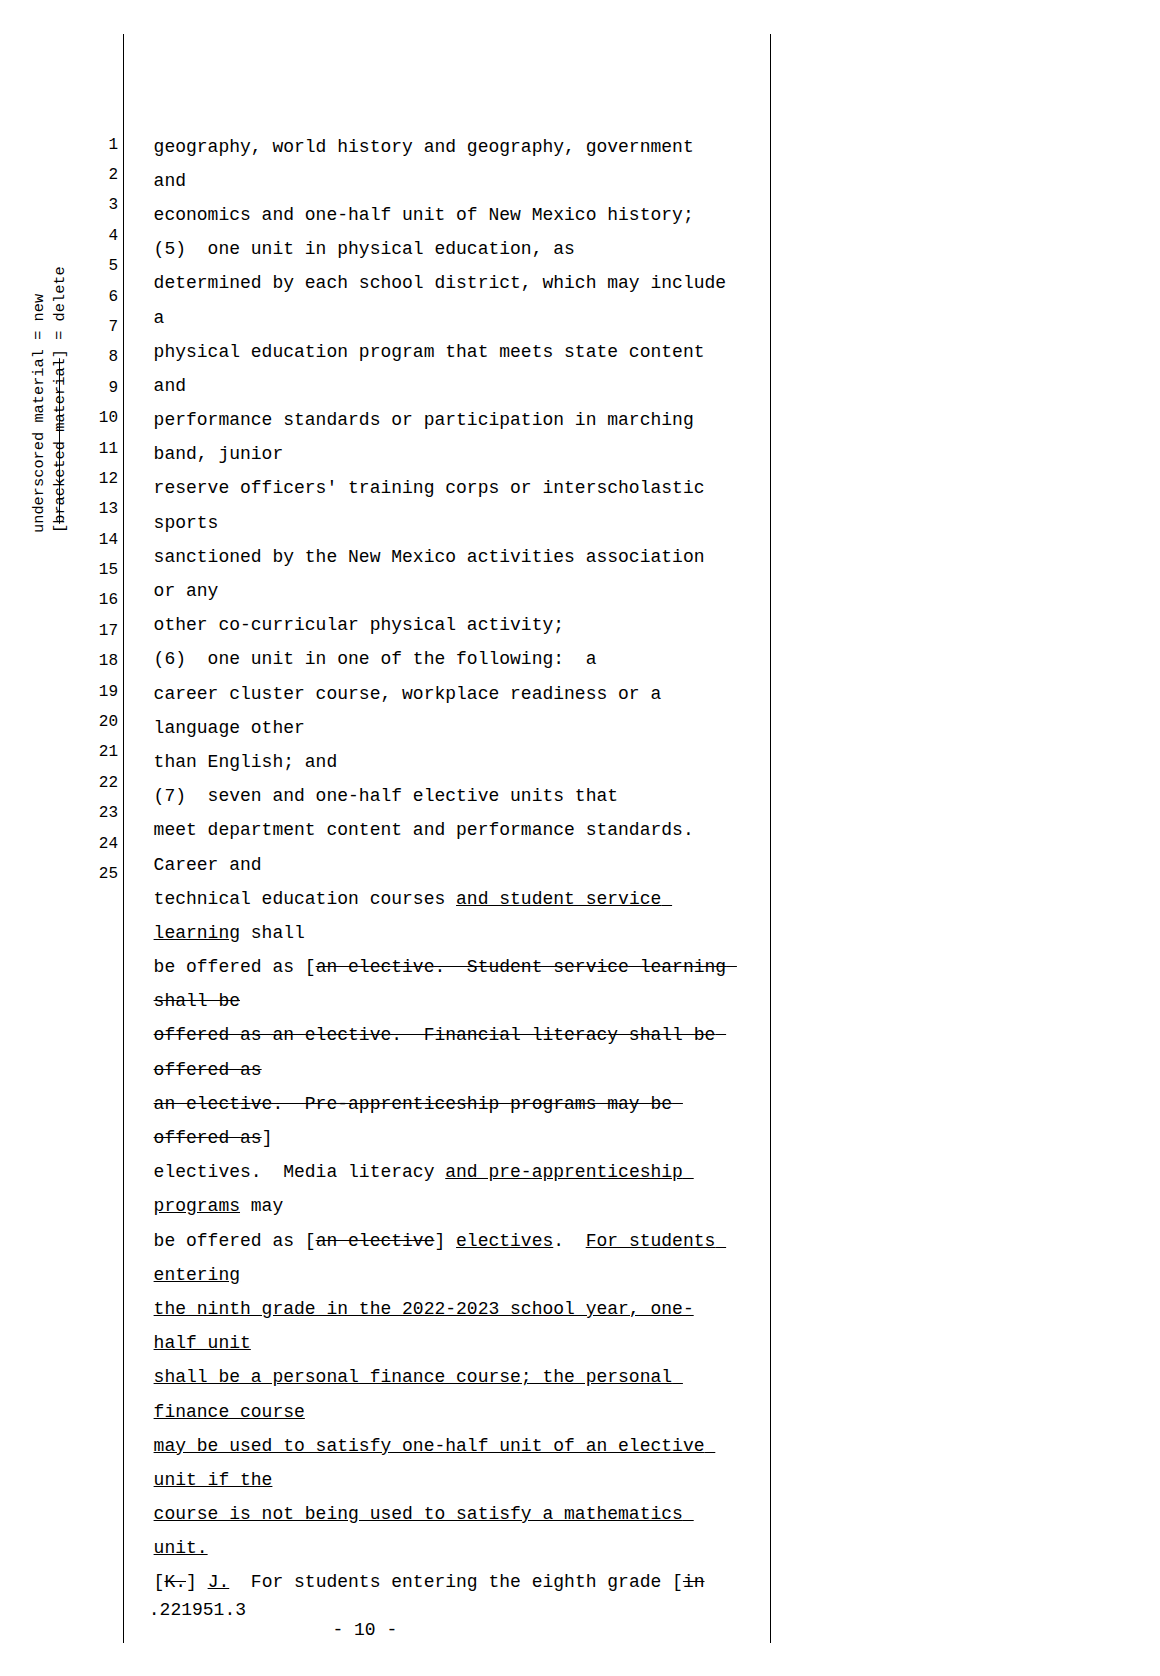1
2
3
4
5
6
7
8
9
10
11
12
13
14
15
16
17
18
19
20
21
22
23
24
25
underscored material = new [bracketed material] = delete
geography, world history and geography, government and
economics and one-half unit of New Mexico history;
(5) one unit in physical education, as
determined by each school district, which may include a
physical education program that meets state content and
performance standards or participation in marching band, junior
reserve officers' training corps or interscholastic sports
sanctioned by the New Mexico activities association or any
other co-curricular physical activity;
(6) one unit in one of the following: a
career cluster course, workplace readiness or a language other
than English; and
(7) seven and one-half elective units that
meet department content and performance standards. Career and
technical education courses and student service learning shall
be offered as [an elective. Student service learning shall be
offered as an elective. Financial literacy shall be offered as
an elective. Pre-apprenticeship programs may be offered as]
electives. Media literacy and pre-apprenticeship programs may
be offered as [an elective] electives. For students entering
the ninth grade in the 2022-2023 school year, one-half unit
shall be a personal finance course; the personal finance course
may be used to satisfy one-half unit of an elective unit if the
course is not being used to satisfy a mathematics unit.
[K.] J. For students entering the eighth grade [in
.221951.3
- 10 -